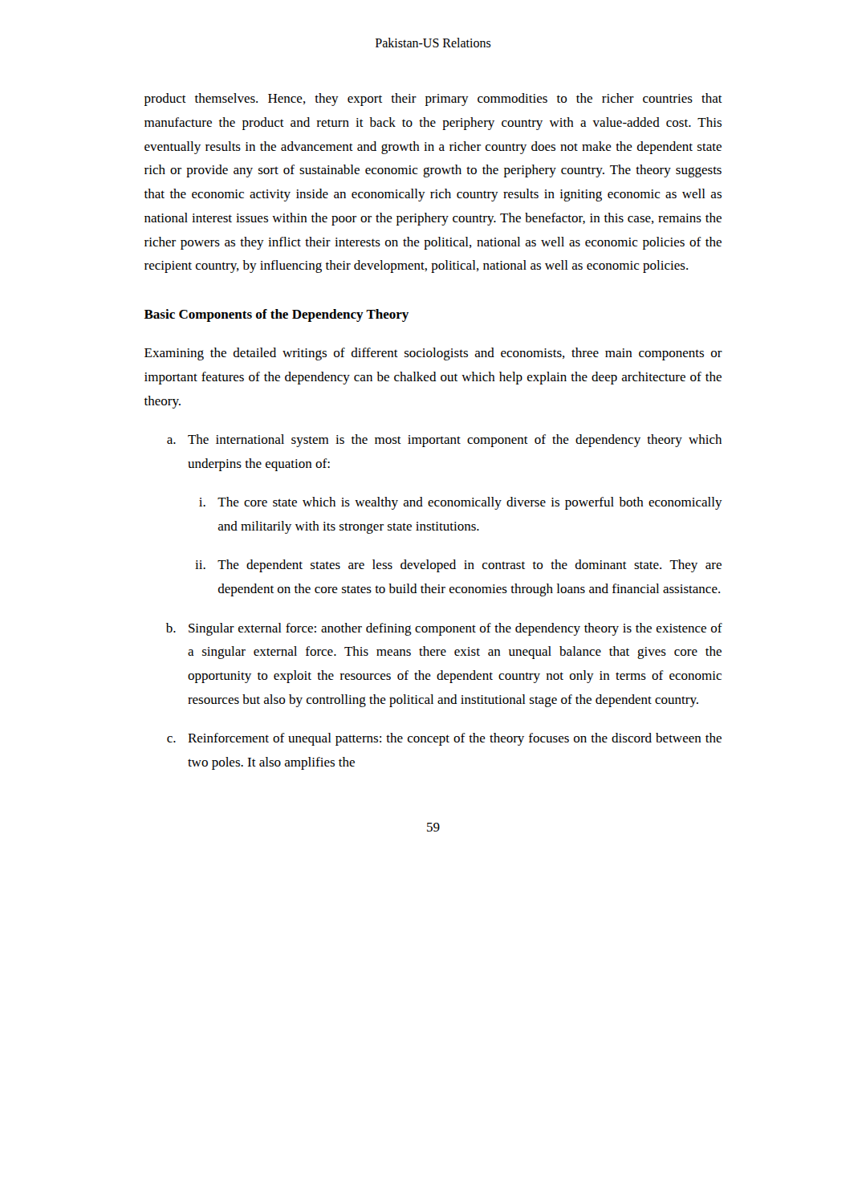Pakistan-US Relations
product themselves. Hence, they export their primary commodities to the richer countries that manufacture the product and return it back to the periphery country with a value-added cost. This eventually results in the advancement and growth in a richer country does not make the dependent state rich or provide any sort of sustainable economic growth to the periphery country. The theory suggests that the economic activity inside an economically rich country results in igniting economic as well as national interest issues within the poor or the periphery country. The benefactor, in this case, remains the richer powers as they inflict their interests on the political, national as well as economic policies of the recipient country, by influencing their development, political, national as well as economic policies.
Basic Components of the Dependency Theory
Examining the detailed writings of different sociologists and economists, three main components or important features of the dependency can be chalked out which help explain the deep architecture of the theory.
The international system is the most important component of the dependency theory which underpins the equation of:
The core state which is wealthy and economically diverse is powerful both economically and militarily with its stronger state institutions.
The dependent states are less developed in contrast to the dominant state. They are dependent on the core states to build their economies through loans and financial assistance.
Singular external force: another defining component of the dependency theory is the existence of a singular external force. This means there exist an unequal balance that gives core the opportunity to exploit the resources of the dependent country not only in terms of economic resources but also by controlling the political and institutional stage of the dependent country.
Reinforcement of unequal patterns: the concept of the theory focuses on the discord between the two poles. It also amplifies the
59